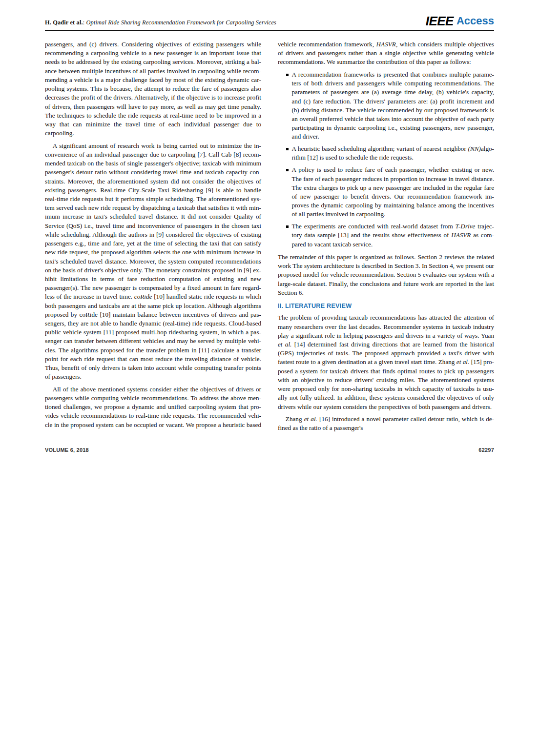H. Qadir et al.: Optimal Ride Sharing Recommendation Framework for Carpooling Services
IEEE Access
passengers, and (c) drivers. Considering objectives of existing passengers while recommending a carpooling vehicle to a new passenger is an important issue that needs to be addressed by the existing carpooling services. Moreover, striking a balance between multiple incentives of all parties involved in carpooling while recommending a vehicle is a major challenge faced by most of the existing dynamic carpooling systems. This is because, the attempt to reduce the fare of passengers also decreases the profit of the drivers. Alternatively, if the objective is to increase profit of drivers, then passengers will have to pay more, as well as may get time penalty. The techniques to schedule the ride requests at real-time need to be improved in a way that can minimize the travel time of each individual passenger due to carpooling.
A significant amount of research work is being carried out to minimize the inconvenience of an individual passenger due to carpooling [7]. Call Cab [8] recommended taxicab on the basis of single passenger's objective; taxicab with minimum passenger's detour ratio without considering travel time and taxicab capacity constraints. Moreover, the aforementioned system did not consider the objectives of existing passengers. Real-time City-Scale Taxi Ridesharing [9] is able to handle real-time ride requests but it performs simple scheduling. The aforementioned system served each new ride request by dispatching a taxicab that satisfies it with minimum increase in taxi's scheduled travel distance. It did not consider Quality of Service (QoS) i.e., travel time and inconvenience of passengers in the chosen taxi while scheduling. Although the authors in [9] considered the objectives of existing passengers e.g., time and fare, yet at the time of selecting the taxi that can satisfy new ride request, the proposed algorithm selects the one with minimum increase in taxi's scheduled travel distance. Moreover, the system computed recommendations on the basis of driver's objective only. The monetary constraints proposed in [9] exhibit limitations in terms of fare reduction computation of existing and new passenger(s). The new passenger is compensated by a fixed amount in fare regardless of the increase in travel time. coRide [10] handled static ride requests in which both passengers and taxicabs are at the same pick up location. Although algorithms proposed by coRide [10] maintain balance between incentives of drivers and passengers, they are not able to handle dynamic (real-time) ride requests. Cloud-based public vehicle system [11] proposed multi-hop ridesharing system, in which a passenger can transfer between different vehicles and may be served by multiple vehicles. The algorithms proposed for the transfer problem in [11] calculate a transfer point for each ride request that can most reduce the traveling distance of vehicle. Thus, benefit of only drivers is taken into account while computing transfer points of passengers.
All of the above mentioned systems consider either the objectives of drivers or passengers while computing vehicle recommendations. To address the above mentioned challenges, we propose a dynamic and unified carpooling system that provides vehicle recommendations to real-time ride requests. The recommended vehicle in the proposed system can be occupied or vacant. We propose a heuristic based vehicle recommendation framework, HASVR, which considers multiple objectives of drivers and passengers rather than a single objective while generating vehicle recommendations. We summarize the contribution of this paper as follows:
A recommendation frameworks is presented that combines multiple parameters of both drivers and passengers while computing recommendations. The parameters of passengers are (a) average time delay, (b) vehicle's capacity, and (c) fare reduction. The drivers' parameters are: (a) profit increment and (b) driving distance. The vehicle recommended by our proposed framework is an overall preferred vehicle that takes into account the objective of each party participating in dynamic carpooling i.e., existing passengers, new passenger, and driver.
A heuristic based scheduling algorithm; variant of nearest neighbor (NN) algorithm [12] is used to schedule the ride requests.
A policy is used to reduce fare of each passenger, whether existing or new. The fare of each passenger reduces in proportion to increase in travel distance. The extra charges to pick up a new passenger are included in the regular fare of new passenger to benefit drivers. Our recommendation framework improves the dynamic carpooling by maintaining balance among the incentives of all parties involved in carpooling.
The experiments are conducted with real-world dataset from T-Drive trajectory data sample [13] and the results show effectiveness of HASVR as compared to vacant taxicab service.
The remainder of this paper is organized as follows. Section 2 reviews the related work The system architecture is described in Section 3. In Section 4, we present our proposed model for vehicle recommendation. Section 5 evaluates our system with a large-scale dataset. Finally, the conclusions and future work are reported in the last Section 6.
II. Literature Review
The problem of providing taxicab recommendations has attracted the attention of many researchers over the last decades. Recommender systems in taxicab industry play a significant role in helping passengers and drivers in a variety of ways. Yuan et al. [14] determined fast driving directions that are learned from the historical (GPS) trajectories of taxis. The proposed approach provided a taxi's driver with fastest route to a given destination at a given travel start time. Zhang et al. [15] proposed a system for taxicab drivers that finds optimal routes to pick up passengers with an objective to reduce drivers' cruising miles. The aforementioned systems were proposed only for non-sharing taxicabs in which capacity of taxicabs is usually not fully utilized. In addition, these systems considered the objectives of only drivers while our system considers the perspectives of both passengers and drivers.
Zhang et al. [16] introduced a novel parameter called detour ratio, which is defined as the ratio of a passenger's
VOLUME 6, 2018
62297